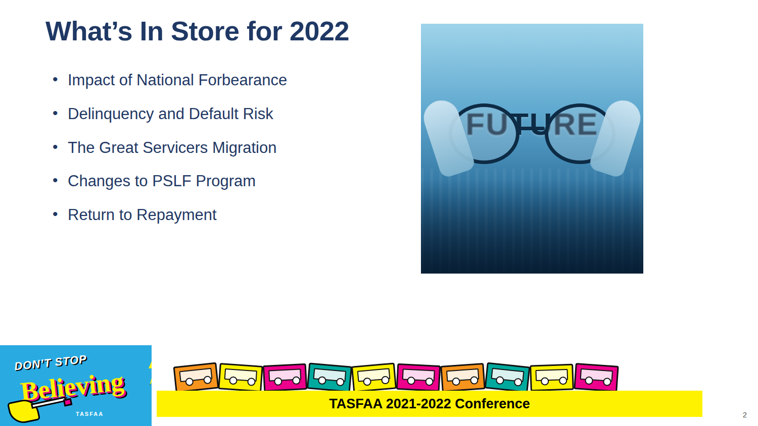What’s In Store for 2022
Impact of National Forbearance
Delinquency and Default Risk
The Great Servicers Migration
Changes to PSLF Program
Return to Repayment
FUTURE
TASFAA 2021-2022 Conference
DON’T STOP
Believing
TASFAA
2